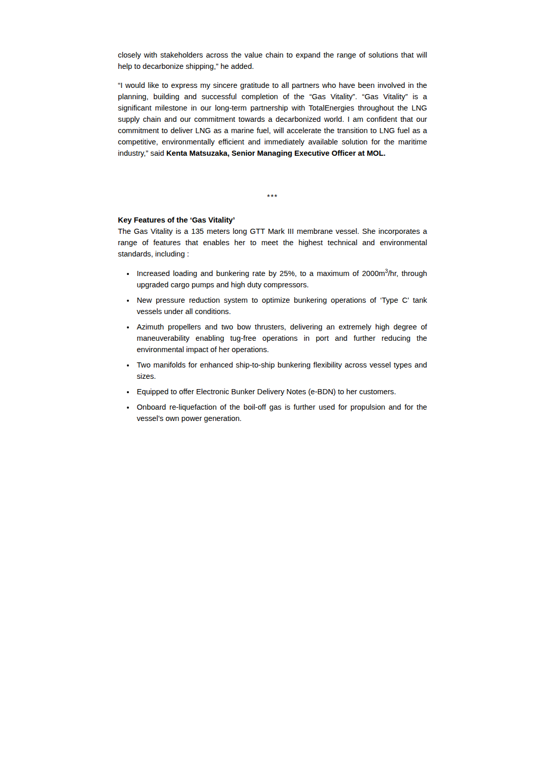closely with stakeholders across the value chain to expand the range of solutions that will help to decarbonize shipping,” he added.
“I would like to express my sincere gratitude to all partners who have been involved in the planning, building and successful completion of the “Gas Vitality”. “Gas Vitality” is a significant milestone in our long-term partnership with TotalEnergies throughout the LNG supply chain and our commitment towards a decarbonized world. I am confident that our commitment to deliver LNG as a marine fuel, will accelerate the transition to LNG fuel as a competitive, environmentally efficient and immediately available solution for the maritime industry,” said Kenta Matsuzaka, Senior Managing Executive Officer at MOL.
***
Key Features of the ‘Gas Vitality’
The Gas Vitality is a 135 meters long GTT Mark III membrane vessel. She incorporates a range of features that enables her to meet the highest technical and environmental standards, including :
Increased loading and bunkering rate by 25%, to a maximum of 2000m3/hr, through upgraded cargo pumps and high duty compressors.
New pressure reduction system to optimize bunkering operations of ‘Type C’ tank vessels under all conditions.
Azimuth propellers and two bow thrusters, delivering an extremely high degree of maneuverability enabling tug-free operations in port and further reducing the environmental impact of her operations.
Two manifolds for enhanced ship-to-ship bunkering flexibility across vessel types and sizes.
Equipped to offer Electronic Bunker Delivery Notes (e-BDN) to her customers.
Onboard re-liquefaction of the boil-off gas is further used for propulsion and for the vessel’s own power generation.